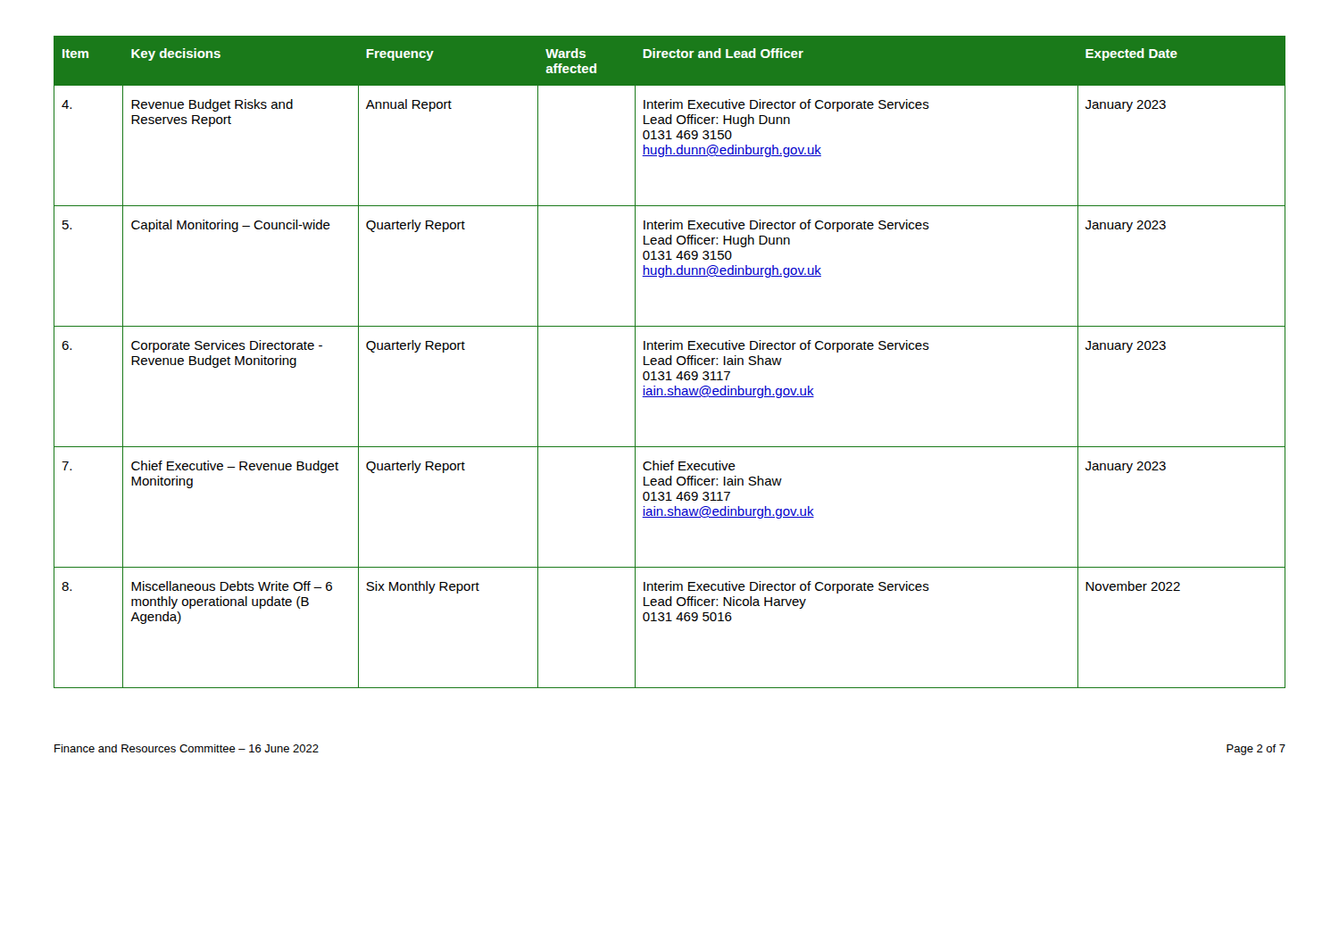| Item | Key decisions | Frequency | Wards affected | Director and Lead Officer | Expected Date |
| --- | --- | --- | --- | --- | --- |
| 4. | Revenue Budget Risks and Reserves Report | Annual Report | | Interim Executive Director of Corporate Services Lead Officer: Hugh Dunn 0131 469 3150 hugh.dunn@edinburgh.gov.uk | January 2023 |
| 5. | Capital Monitoring – Council-wide | Quarterly Report | | Interim Executive Director of Corporate Services Lead Officer: Hugh Dunn 0131 469 3150 hugh.dunn@edinburgh.gov.uk | January 2023 |
| 6. | Corporate Services Directorate - Revenue Budget Monitoring | Quarterly Report | | Interim Executive Director of Corporate Services Lead Officer: Iain Shaw 0131 469 3117 iain.shaw@edinburgh.gov.uk | January 2023 |
| 7. | Chief Executive – Revenue Budget Monitoring | Quarterly Report | | Chief Executive Lead Officer: Iain Shaw 0131 469 3117 iain.shaw@edinburgh.gov.uk | January 2023 |
| 8. | Miscellaneous Debts Write Off – 6 monthly operational update (B Agenda) | Six Monthly Report | | Interim Executive Director of Corporate Services Lead Officer: Nicola Harvey 0131 469 5016 | November 2022 |
Finance and Resources Committee – 16 June 2022 Page 2 of 7